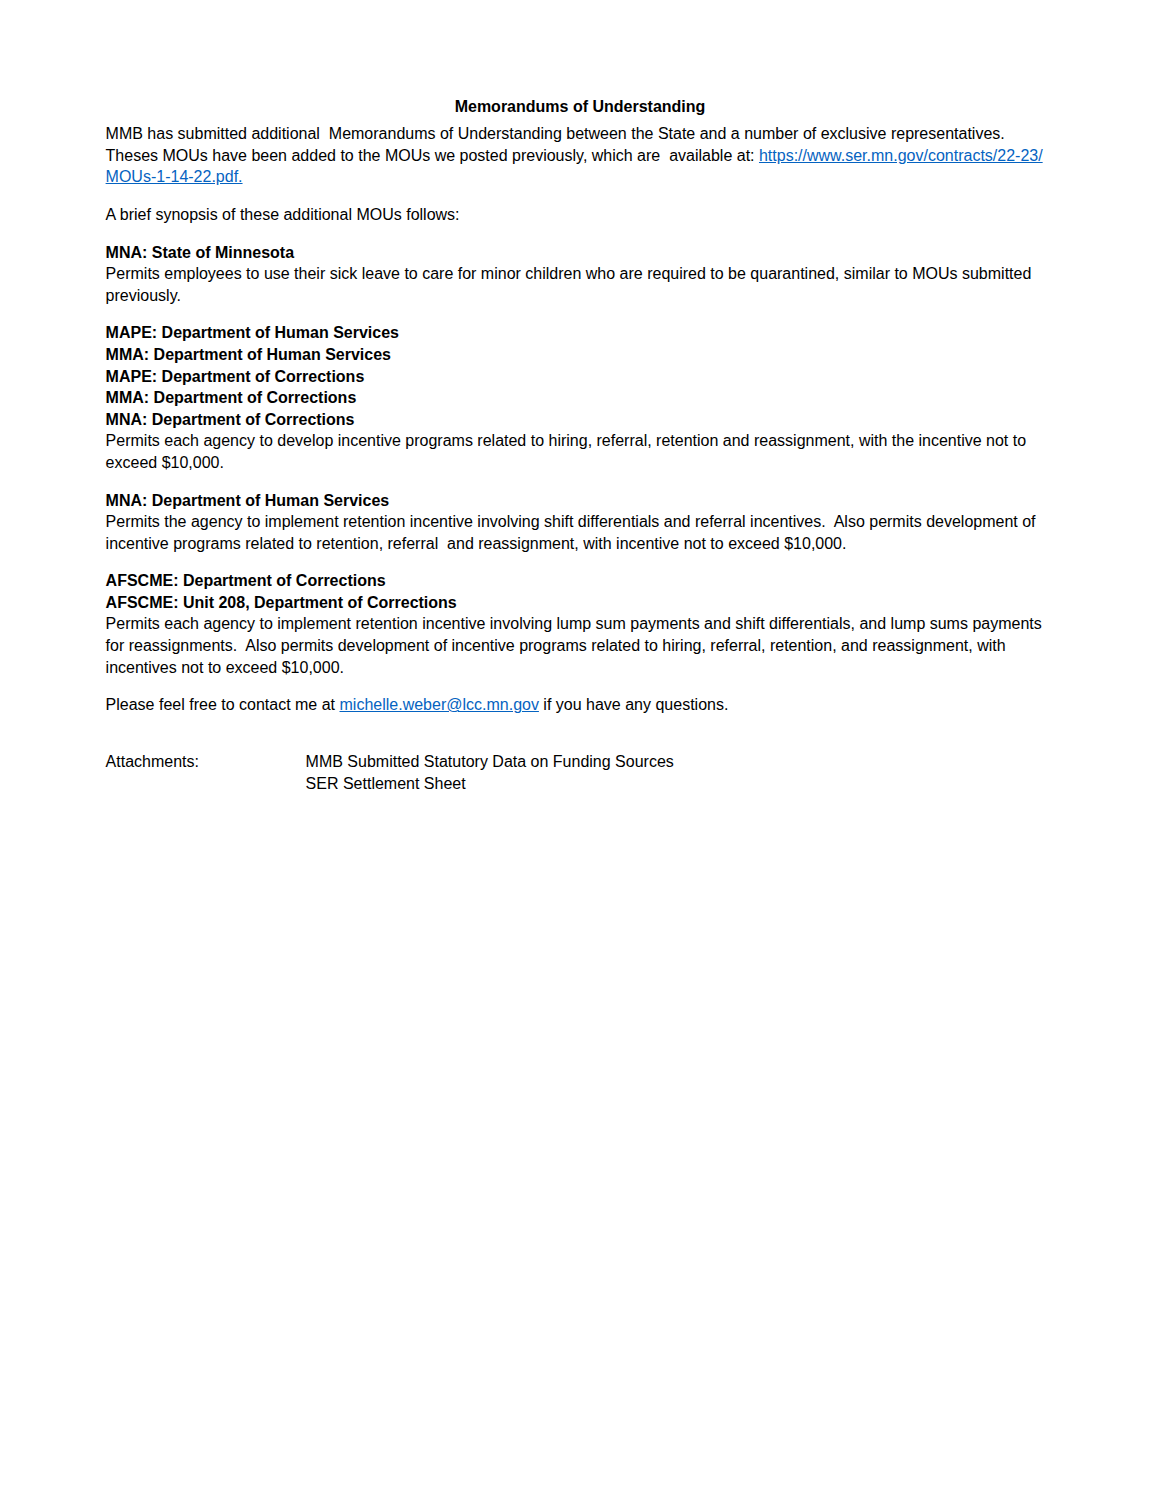Memorandums of Understanding
MMB has submitted additional Memorandums of Understanding between the State and a number of exclusive representatives. Theses MOUs have been added to the MOUs we posted previously, which are available at: https://www.ser.mn.gov/contracts/22-23/MOUs-1-14-22.pdf.
A brief synopsis of these additional MOUs follows:
MNA: State of Minnesota
Permits employees to use their sick leave to care for minor children who are required to be quarantined, similar to MOUs submitted previously.
MAPE: Department of Human Services
MMA: Department of Human Services
MAPE: Department of Corrections
MMA: Department of Corrections
MNA: Department of Corrections
Permits each agency to develop incentive programs related to hiring, referral, retention and reassignment, with the incentive not to exceed $10,000.
MNA: Department of Human Services
Permits the agency to implement retention incentive involving shift differentials and referral incentives. Also permits development of incentive programs related to retention, referral and reassignment, with incentive not to exceed $10,000.
AFSCME: Department of Corrections
AFSCME: Unit 208, Department of Corrections
Permits each agency to implement retention incentive involving lump sum payments and shift differentials, and lump sums payments for reassignments. Also permits development of incentive programs related to hiring, referral, retention, and reassignment, with incentives not to exceed $10,000.
Please feel free to contact me at michelle.weber@lcc.mn.gov if you have any questions.
Attachments:
MMB Submitted Statutory Data on Funding Sources
SER Settlement Sheet